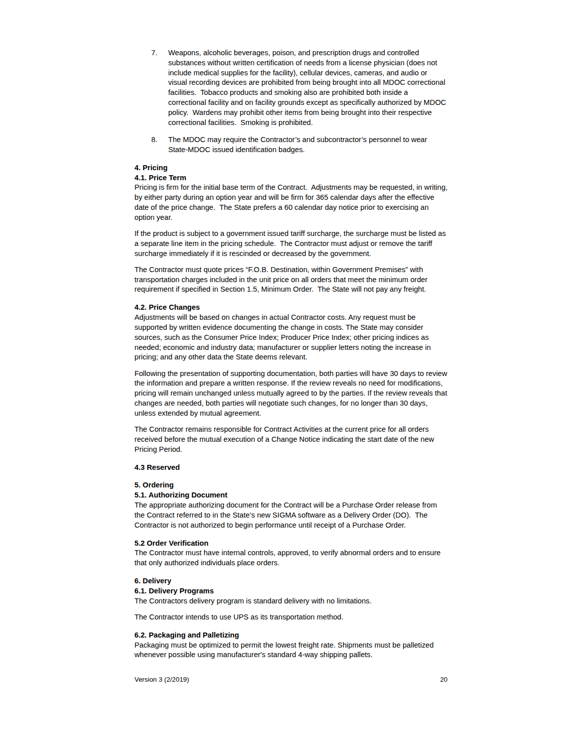7. Weapons, alcoholic beverages, poison, and prescription drugs and controlled substances without written certification of needs from a license physician (does not include medical supplies for the facility), cellular devices, cameras, and audio or visual recording devices are prohibited from being brought into all MDOC correctional facilities. Tobacco products and smoking also are prohibited both inside a correctional facility and on facility grounds except as specifically authorized by MDOC policy. Wardens may prohibit other items from being brought into their respective correctional facilities. Smoking is prohibited.
8. The MDOC may require the Contractor’s and subcontractor’s personnel to wear State-MDOC issued identification badges.
4. Pricing
4.1. Price Term
Pricing is firm for the initial base term of the Contract. Adjustments may be requested, in writing, by either party during an option year and will be firm for 365 calendar days after the effective date of the price change. The State prefers a 60 calendar day notice prior to exercising an option year.
If the product is subject to a government issued tariff surcharge, the surcharge must be listed as a separate line item in the pricing schedule. The Contractor must adjust or remove the tariff surcharge immediately if it is rescinded or decreased by the government.
The Contractor must quote prices “F.O.B. Destination, within Government Premises” with transportation charges included in the unit price on all orders that meet the minimum order requirement if specified in Section 1.5, Minimum Order. The State will not pay any freight.
4.2. Price Changes
Adjustments will be based on changes in actual Contractor costs. Any request must be supported by written evidence documenting the change in costs. The State may consider sources, such as the Consumer Price Index; Producer Price Index; other pricing indices as needed; economic and industry data; manufacturer or supplier letters noting the increase in pricing; and any other data the State deems relevant.
Following the presentation of supporting documentation, both parties will have 30 days to review the information and prepare a written response. If the review reveals no need for modifications, pricing will remain unchanged unless mutually agreed to by the parties. If the review reveals that changes are needed, both parties will negotiate such changes, for no longer than 30 days, unless extended by mutual agreement.
The Contractor remains responsible for Contract Activities at the current price for all orders received before the mutual execution of a Change Notice indicating the start date of the new Pricing Period.
4.3 Reserved
5. Ordering
5.1. Authorizing Document
The appropriate authorizing document for the Contract will be a Purchase Order release from the Contract referred to in the State’s new SIGMA software as a Delivery Order (DO). The Contractor is not authorized to begin performance until receipt of a Purchase Order.
5.2 Order Verification
The Contractor must have internal controls, approved, to verify abnormal orders and to ensure that only authorized individuals place orders.
6. Delivery
6.1. Delivery Programs
The Contractors delivery program is standard delivery with no limitations.
The Contractor intends to use UPS as its transportation method.
6.2. Packaging and Palletizing
Packaging must be optimized to permit the lowest freight rate. Shipments must be palletized whenever possible using manufacturer's standard 4-way shipping pallets.
Version 3 (2/2019) 20